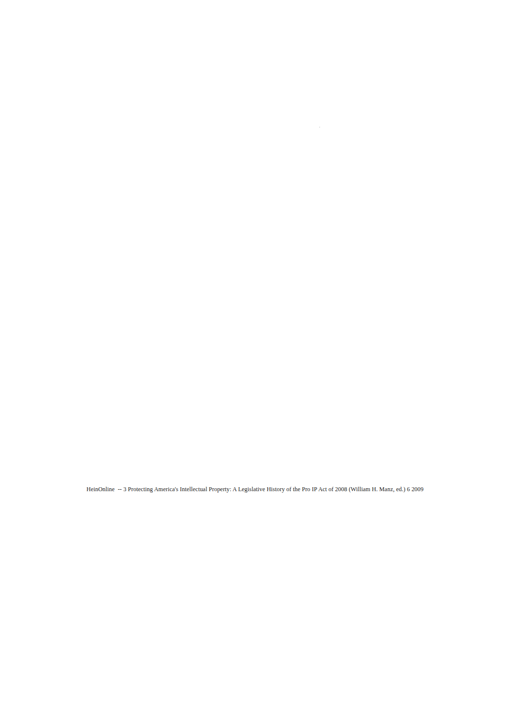HeinOnline -- 3 Protecting America's Intellectual Property: A Legislative History of the Pro IP Act of 2008 (William H. Manz, ed.) 6 2009